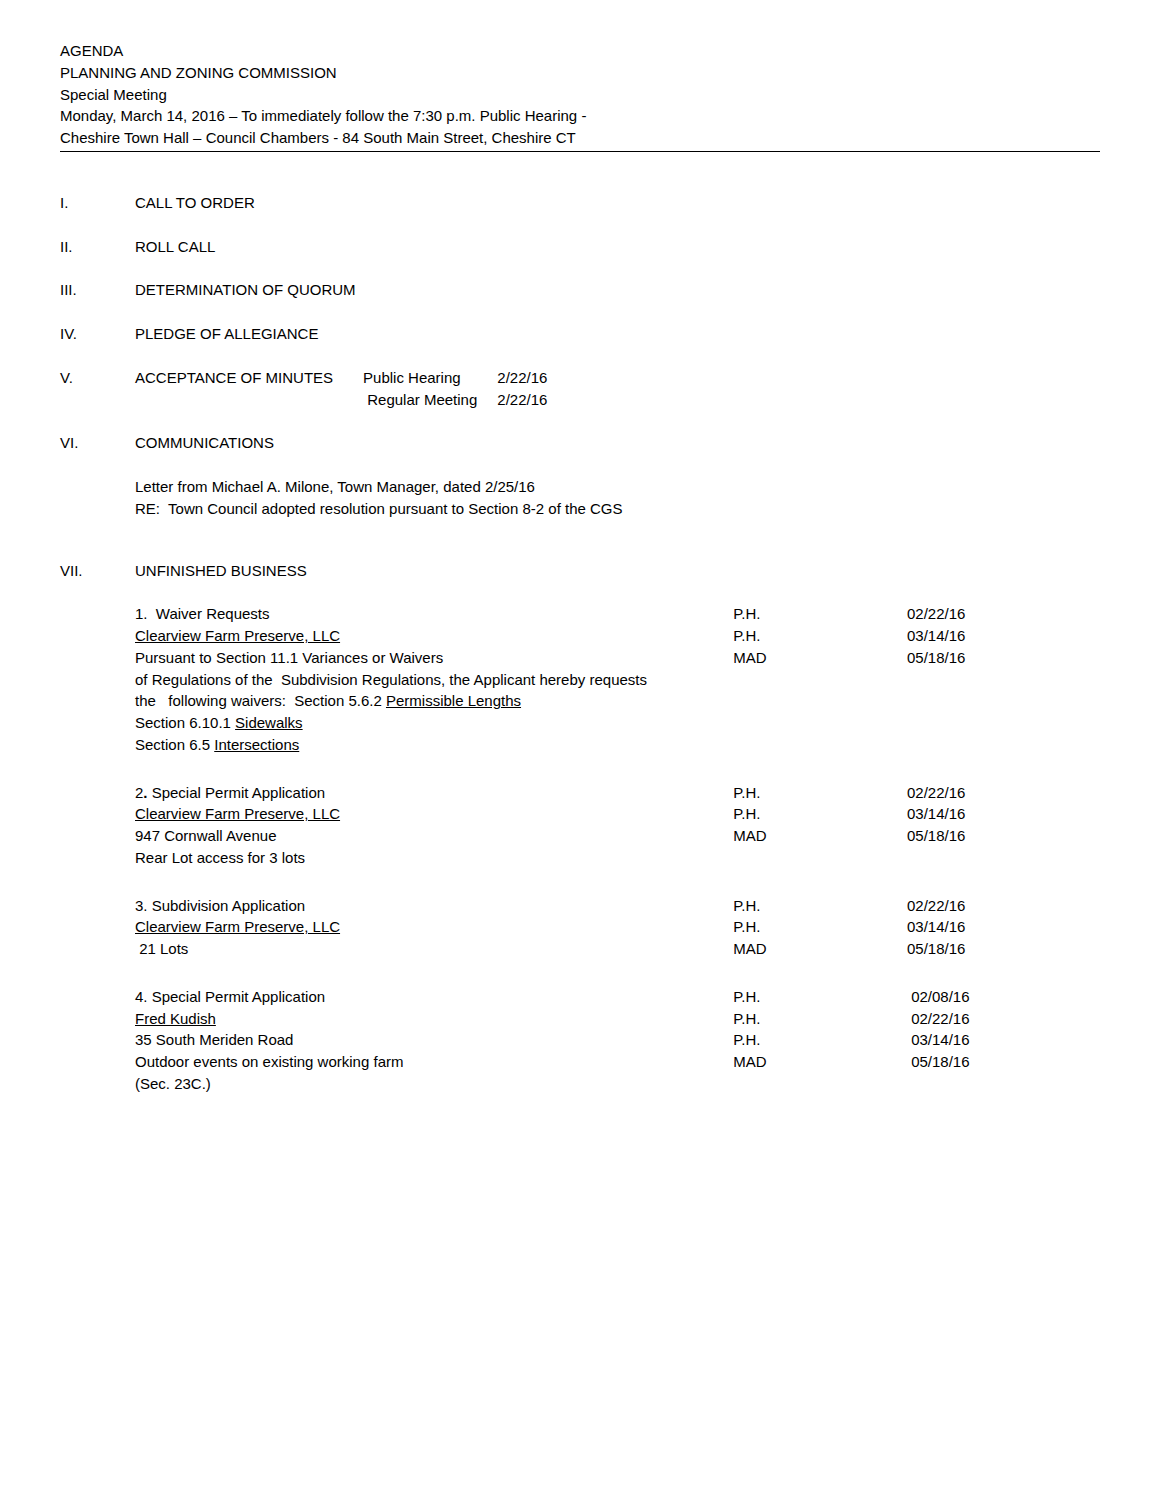AGENDA
PLANNING AND ZONING COMMISSION
Special Meeting
Monday, March 14, 2016 – To immediately follow the 7:30 p.m. Public Hearing -
Cheshire Town Hall – Council Chambers - 84 South Main Street, Cheshire CT
I. CALL TO ORDER
II. ROLL CALL
III. DETERMINATION OF QUORUM
IV. PLEDGE OF ALLEGIANCE
V.
| ACCEPTANCE OF MINUTES | Public Hearing | 2/22/16 |
| | Regular Meeting | 2/22/16 |
VI. COMMUNICATIONS
Letter from Michael A. Milone, Town Manager, dated 2/25/16
RE: Town Council adopted resolution pursuant to Section 8-2 of the CGS
VII. UNFINISHED BUSINESS
| 1. Waiver Requests | P.H. | 02/22/16 |
| Clearview Farm Preserve, LLC | P.H. | 03/14/16 |
| Pursuant to Section 11.1 Variances or Waivers | MAD | 05/18/16 |
| of Regulations of the Subdivision Regulations, the Applicant hereby requests |
| the following waivers: Section 5.6.2 Permissible Lengths |
| Section 6.10.1 Sidewalks |
| Section 6.5 Intersections |
| 2 . Special Permit Application | P.H. | 02/22/16 |
| Clearview Farm Preserve, LLC | P.H. | 03/14/16 |
| 947 Cornwall Avenue | MAD | 05/18/16 |
| Rear Lot access for 3 lots |
| 3. Subdivision Application | P.H. | 02/22/16 |
| Clearview Farm Preserve, LLC | P.H. | 03/14/16 |
| 21 Lots | MAD | 05/18/16 |
| 4. Special Permit Application | P.H. | 02/08/16 |
| Fred Kudish | P.H. | 02/22/16 |
| 35 South Meriden Road | P.H. | 03/14/16 |
| Outdoor events on existing working farm | MAD | 05/18/16 |
| (Sec. 23C.) |